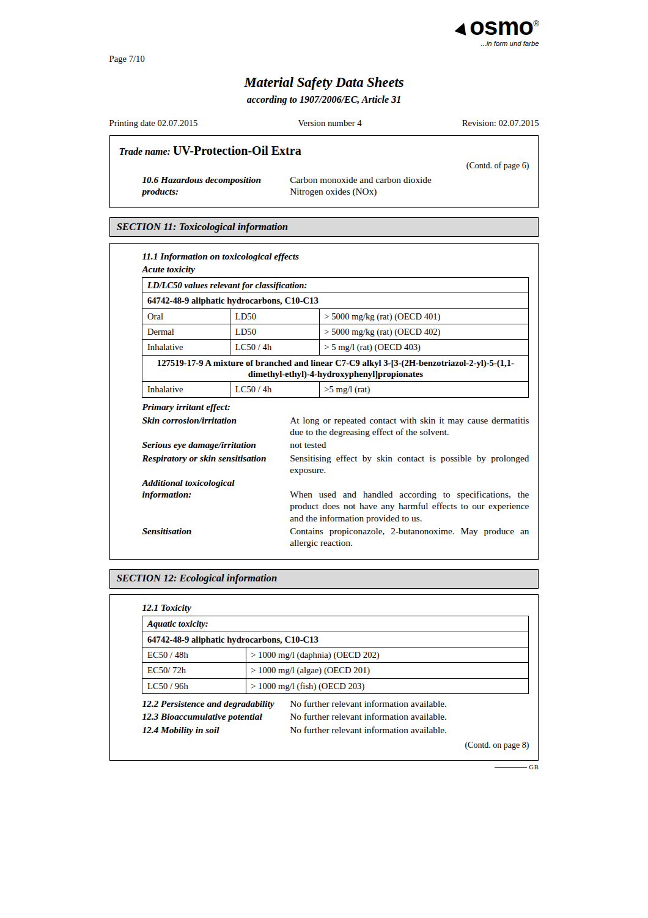osmo®
...in form und farbe
Page 7/10
Material Safety Data Sheets
according to 1907/2006/EC, Article 31
Printing date 02.07.2015
Version number 4
Revision: 02.07.2015
Trade name: UV-Protection-Oil Extra
(Contd. of page 6)
10.6 Hazardous decomposition
products:
Carbon monoxide and carbon dioxide
Nitrogen oxides (NOx)
SECTION 11: Toxicological information
11.1 Information on toxicological effects
Acute toxicity
| LD/LC50 values relevant for classification: |
| 64742-48-9 aliphatic hydrocarbons, C10-C13 |
| Oral | LD50 | > 5000 mg/kg (rat) (OECD 401) |
| Dermal | LD50 | > 5000 mg/kg (rat) (OECD 402) |
| Inhalative | LC50 / 4h | > 5 mg/l (rat) (OECD 403) |
| 127519-17-9 A mixture of branched and linear C7-C9 alkyl 3-[3-(2H-benzotriazol-2-yl)-5-(1,1-dimethyl-ethyl)-4-hydroxyphenyl]propionates |
| Inhalative | LC50 / 4h | >5 mg/l (rat) |
Primary irritant effect:
Skin corrosion/irritation
At long or repeated contact with skin it may cause dermatitis due to the degreasing effect of the solvent.
Serious eye damage/irritation
not tested
Respiratory or skin sensitisation
Sensitising effect by skin contact is possible by prolonged exposure.
Additional toxicological
information:
When used and handled according to specifications, the product does not have any harmful effects to our experience and the information provided to us.
Sensitisation
Contains propiconazole, 2-butanonoxime. May produce an allergic reaction.
SECTION 12: Ecological information
12.1 Toxicity
| Aquatic toxicity: |
| 64742-48-9 aliphatic hydrocarbons, C10-C13 |
| EC50 / 48h | > 1000 mg/l (daphnia) (OECD 202) |
| EC50/ 72h | > 1000 mg/l (algae) (OECD 201) |
| LC50 / 96h | > 1000 mg/l (fish) (OECD 203) |
12.2 Persistence and degradability
No further relevant information available.
12.3 Bioaccumulative potential
No further relevant information available.
12.4 Mobility in soil
No further relevant information available.
(Contd. on page 8)
GB